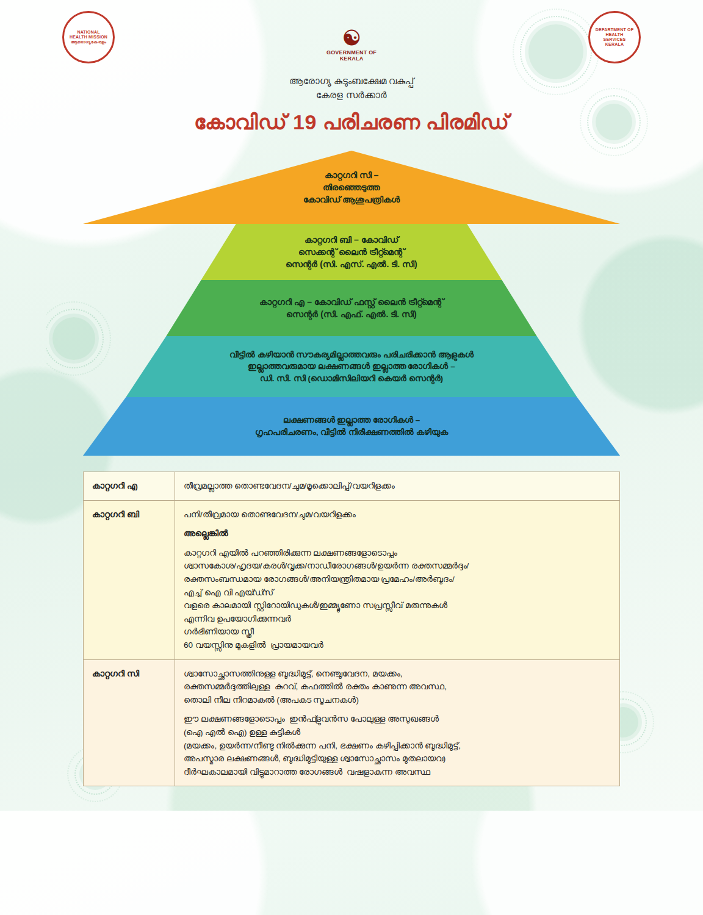NATIONAL HEALTH MISSION
ആരോഗ്യകേരളം
☯ GOVERNMENT OF KERALA
DEPARTMENT OF HEALTH SERVICES
KERALA
ആരോഗ്യ കുടുംബക്ഷേമ വകുപ്പ്
കേരള സർക്കാർ
കോവിഡ് 19 പരിചരണ പിരമിഡ്
കാറ്റഗറി സി –
തിരഞ്ഞെടുത്ത
കോവിഡ് ആശുപത്രികൾ
കാറ്റഗറി ബി – കോവിഡ്
സെക്കന്റ് ലൈൻ ട്രീറ്റ്മെന്റ്
സെന്റർ (സി. എസ്. എൽ. ടി. സി)
കാറ്റഗറി എ – കോവിഡ് ഫസ്റ്റ് ലൈൻ ട്രീറ്റ്മെന്റ്
സെന്റർ (സി. എഫ്. എൽ. ടി. സി)
വീട്ടിൽ കഴിയാൻ സൗകര്യമില്ലാത്തവരും പരിചരിക്കാൻ ആളുകൾ
ഇല്ലാത്തവരുമായ ലക്ഷണങ്ങൾ ഇല്ലാത്ത രോഗികൾ –
ഡി. സി. സി (ഡൊമിസിലിയറി കെയർ സെന്റർ)
ലക്ഷണങ്ങൾ ഇല്ലാത്ത രോഗികൾ –
ഗൃഹപരിചരണം, വീട്ടിൽ നിരീക്ഷണത്തിൽ കഴിയുക
| കാറ്റഗറി എ | തീവ്രമല്ലാത്ത തൊണ്ടവേദന/ചുമ/മൂക്കൊലിപ്പ്/വയറിളക്കം |
| കാറ്റഗറി ബി | പനി/തീവ്രമായ തൊണ്ടവേദന/ചുമ/വയറിളക്കം അല്ലെങ്കിൽ കാറ്റഗറി എയിൽ പറഞ്ഞിരിക്കുന്ന ലക്ഷണങ്ങളോടൊപ്പം ശ്വാസകോശ/ഹൃദയ/കരൾ/വൃക്ക/നാഡീരോഗങ്ങൾ/ഉയർന്ന രക്തസമ്മർദ്ദം/ രക്തസംബന്ധമായ രോഗങ്ങൾ/അനിയന്ത്രിതമായ പ്രമേഹം/അർബുദം/ എച്ച് ഐ വി എയ്ഡ്സ് വളരെ കാലമായി സ്റ്റിറോയിഡുകൾ/ഇമ്മ്യൂണോ സപ്രസ്സീവ് മരുന്നുകൾ എന്നിവ ഉപയോഗിക്കുന്നവർ ഗർഭിണിയായ സ്ത്രീ 60 വയസ്സിനു മുകളിൽ പ്രായമായവർ |
| കാറ്റഗറി സി | ശ്വാസോച്ഛാസത്തിനുള്ള ബുദ്ധിമുട്ട്, നെഞ്ചുവേദന, മയക്കം, രക്തസമ്മർദ്ദത്തിലുള്ള കുറവ്, കഫത്തിൽ രക്തം കാണുന്ന അവസ്ഥ, തൊലി നീല നിറമാകൽ (അപകട സൂചനകൾ) ഈ ലക്ഷണങ്ങളോടൊപ്പം ഇൻഫ്ളുവൻസ പോലുള്ള അസുഖങ്ങൾ (ഐ എൽ ഐ) ഉള്ള കുട്ടികൾ (മയക്കം, ഉയർന്ന/നീണ്ടു നിൽക്കുന്ന പനി, ഭക്ഷണം കഴിപ്പിക്കാൻ ബുദ്ധിമുട്ട്, അപസ്മാര ലക്ഷണങ്ങൾ, ബുദ്ധിമുട്ടിയുള്ള ശ്വാസോച്ഛാസം മുതലായവ) ദീർഘകാലമായി വിട്ടുമാറാത്ത രോഗങ്ങൾ വഷളാകുന്ന അവസ്ഥ |